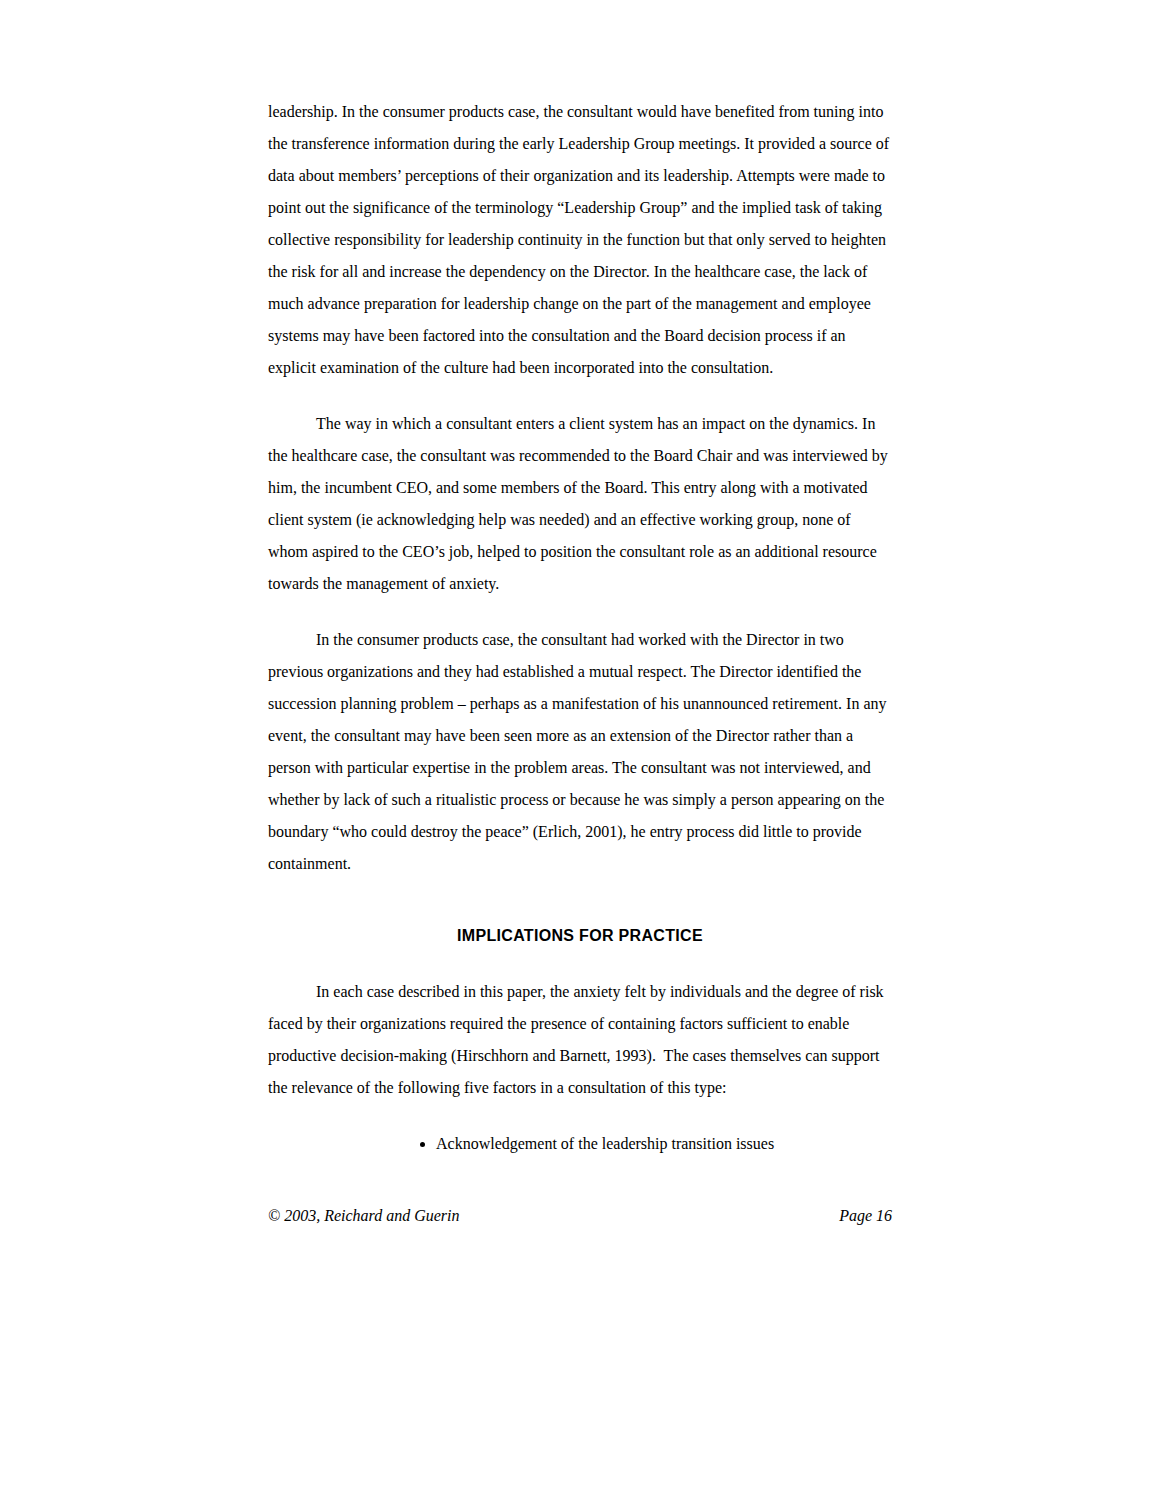leadership. In the consumer products case, the consultant would have benefited from tuning into the transference information during the early Leadership Group meetings. It provided a source of data about members’ perceptions of their organization and its leadership. Attempts were made to point out the significance of the terminology “Leadership Group” and the implied task of taking collective responsibility for leadership continuity in the function but that only served to heighten the risk for all and increase the dependency on the Director. In the healthcare case, the lack of much advance preparation for leadership change on the part of the management and employee systems may have been factored into the consultation and the Board decision process if an explicit examination of the culture had been incorporated into the consultation.
The way in which a consultant enters a client system has an impact on the dynamics. In the healthcare case, the consultant was recommended to the Board Chair and was interviewed by him, the incumbent CEO, and some members of the Board. This entry along with a motivated client system (ie acknowledging help was needed) and an effective working group, none of whom aspired to the CEO’s job, helped to position the consultant role as an additional resource towards the management of anxiety.
In the consumer products case, the consultant had worked with the Director in two previous organizations and they had established a mutual respect. The Director identified the succession planning problem – perhaps as a manifestation of his unannounced retirement. In any event, the consultant may have been seen more as an extension of the Director rather than a person with particular expertise in the problem areas. The consultant was not interviewed, and whether by lack of such a ritualistic process or because he was simply a person appearing on the boundary “who could destroy the peace” (Erlich, 2001), he entry process did little to provide containment.
IMPLICATIONS FOR PRACTICE
In each case described in this paper, the anxiety felt by individuals and the degree of risk faced by their organizations required the presence of containing factors sufficient to enable productive decision-making (Hirschhorn and Barnett, 1993). The cases themselves can support the relevance of the following five factors in a consultation of this type:
Acknowledgement of the leadership transition issues
© 2003, Reichard and Guerin Page 16